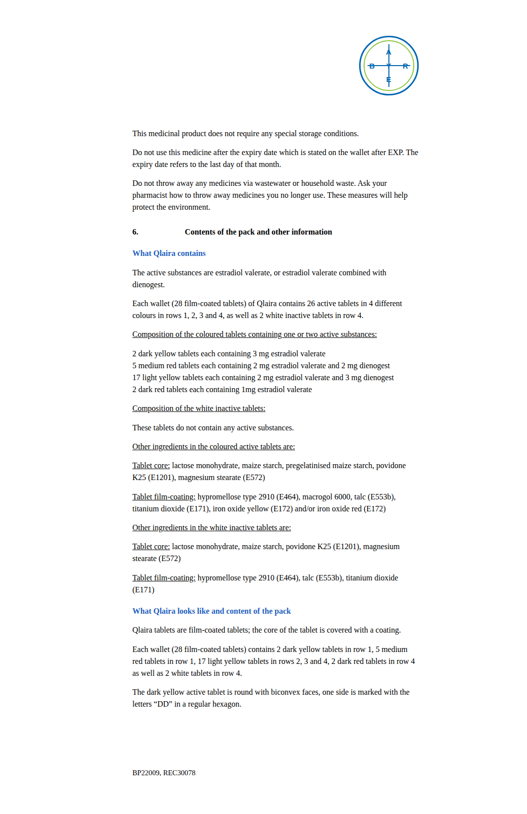B A Y E R
This medicinal product does not require any special storage conditions.
Do not use this medicine after the expiry date which is stated on the wallet after EXP. The expiry date refers to the last day of that month.
Do not throw away any medicines via wastewater or household waste. Ask your pharmacist how to throw away medicines you no longer use. These measures will help protect the environment.
6. Contents of the pack and other information
What Qlaira contains
The active substances are estradiol valerate, or estradiol valerate combined with dienogest.
Each wallet (28 film-coated tablets) of Qlaira contains 26 active tablets in 4 different colours in rows 1, 2, 3 and 4, as well as 2 white inactive tablets in row 4.
Composition of the coloured tablets containing one or two active substances:
2 dark yellow tablets each containing 3 mg estradiol valerate
5 medium red tablets each containing 2 mg estradiol valerate and 2 mg dienogest
17 light yellow tablets each containing 2 mg estradiol valerate and 3 mg dienogest
2 dark red tablets each containing 1mg estradiol valerate
Composition of the white inactive tablets:
These tablets do not contain any active substances.
Other ingredients in the coloured active tablets are:
Tablet core: lactose monohydrate, maize starch, pregelatinised maize starch, povidone K25 (E1201), magnesium stearate (E572)
Tablet film-coating: hypromellose type 2910 (E464), macrogol 6000, talc (E553b), titanium dioxide (E171), iron oxide yellow (E172) and/or iron oxide red (E172)
Other ingredients in the white inactive tablets are:
Tablet core: lactose monohydrate, maize starch, povidone K25 (E1201), magnesium stearate (E572)
Tablet film-coating: hypromellose type 2910 (E464), talc (E553b), titanium dioxide (E171)
What Qlaira looks like and content of the pack
Qlaira tablets are film-coated tablets; the core of the tablet is covered with a coating.
Each wallet (28 film-coated tablets) contains 2 dark yellow tablets in row 1, 5 medium red tablets in row 1, 17 light yellow tablets in rows 2, 3 and 4, 2 dark red tablets in row 4 as well as 2 white tablets in row 4.
The dark yellow active tablet is round with biconvex faces, one side is marked with the letters “DD” in a regular hexagon.
BP22009, REC30078